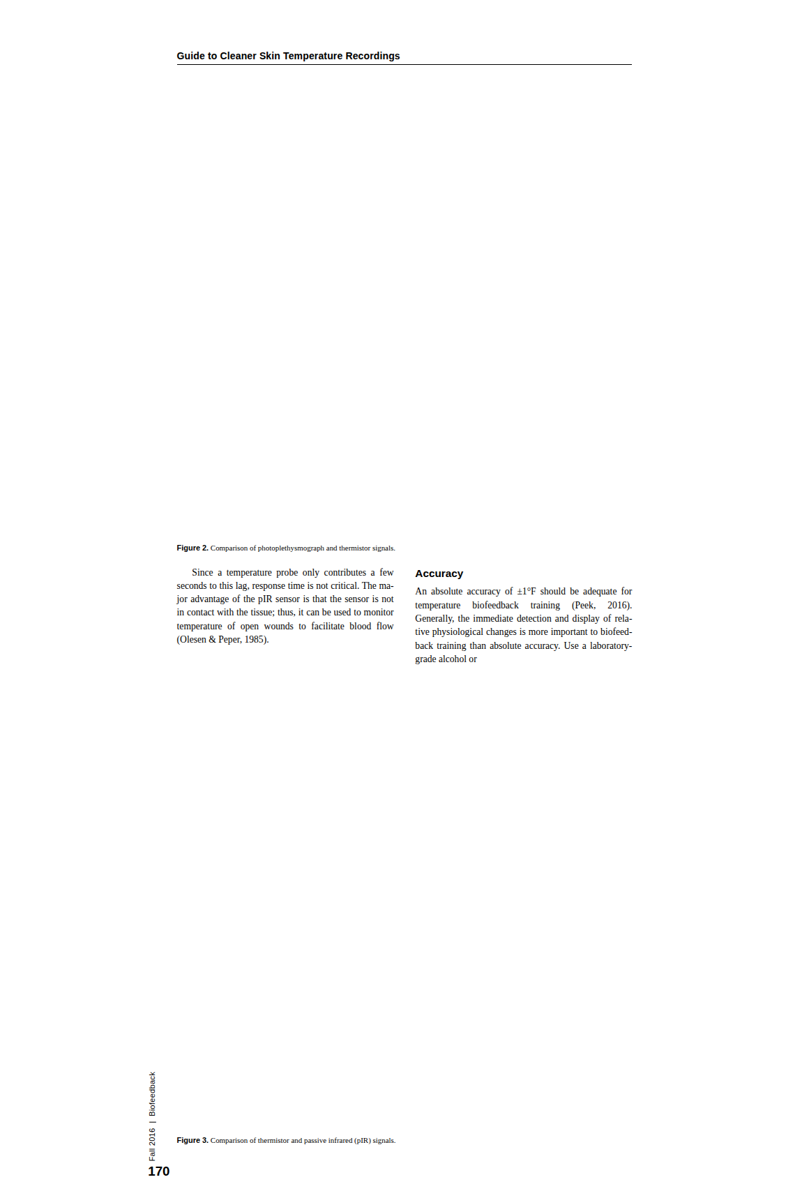Guide to Cleaner Skin Temperature Recordings
Figure 2. Comparison of photoplethysmograph and thermistor signals.
Since a temperature probe only contributes a few seconds to this lag, response time is not critical. The major advantage of the pIR sensor is that the sensor is not in contact with the tissue; thus, it can be used to monitor temperature of open wounds to facilitate blood flow (Olesen & Peper, 1985).
Accuracy
An absolute accuracy of ±1°F should be adequate for temperature biofeedback training (Peek, 2016). Generally, the immediate detection and display of relative physiological changes is more important to biofeedback training than absolute accuracy. Use a laboratory-grade alcohol or
Figure 3. Comparison of thermistor and passive infrared (pIR) signals.
Fall 2016 | Biofeedback
170